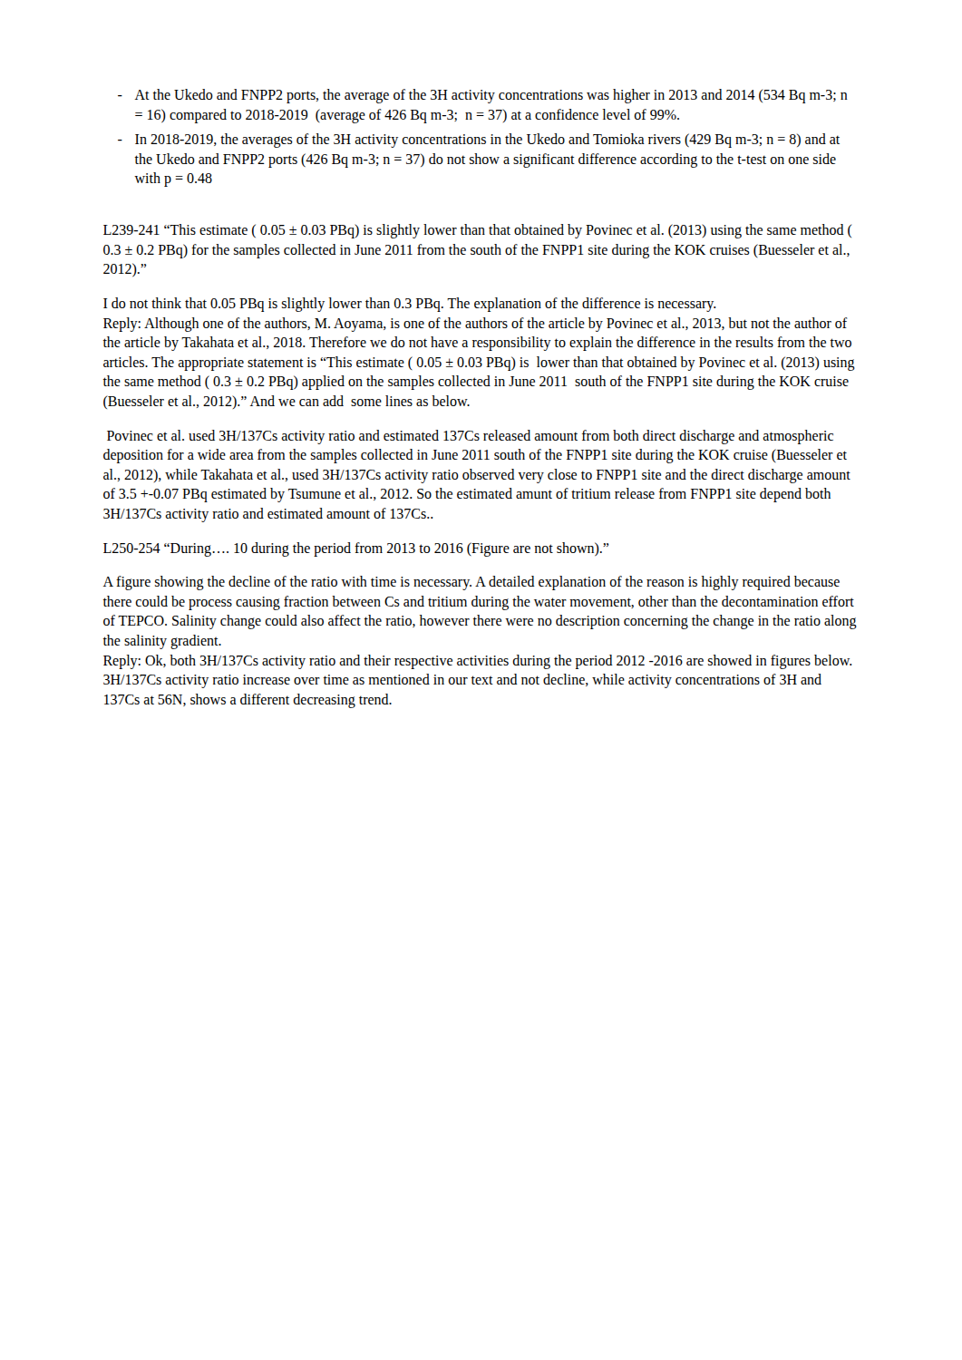At the Ukedo and FNPP2 ports, the average of the 3H activity concentrations was higher in 2013 and 2014 (534 Bq m-3; n = 16) compared to 2018-2019 (average of 426 Bq m-3; n = 37) at a confidence level of 99%.
In 2018-2019, the averages of the 3H activity concentrations in the Ukedo and Tomioka rivers (429 Bq m-3; n = 8) and at the Ukedo and FNPP2 ports (426 Bq m-3; n = 37) do not show a significant difference according to the t-test on one side with p = 0.48
L239-241 “This estimate ( 0.05 ± 0.03 PBq) is slightly lower than that obtained by Povinec et al. (2013) using the same method ( 0.3 ± 0.2 PBq) for the samples collected in June 2011 from the south of the FNPP1 site during the KOK cruises (Buesseler et al., 2012).”
I do not think that 0.05 PBq is slightly lower than 0.3 PBq. The explanation of the difference is necessary.
Reply: Although one of the authors, M. Aoyama, is one of the authors of the article by Povinec et al., 2013, but not the author of the article by Takahata et al., 2018. Therefore we do not have a responsibility to explain the difference in the results from the two articles. The appropriate statement is “This estimate ( 0.05 ± 0.03 PBq) is lower than that obtained by Povinec et al. (2013) using the same method ( 0.3 ± 0.2 PBq) applied on the samples collected in June 2011 south of the FNPP1 site during the KOK cruise (Buesseler et al., 2012).” And we can add some lines as below.
Povinec et al. used 3H/137Cs activity ratio and estimated 137Cs released amount from both direct discharge and atmospheric deposition for a wide area from the samples collected in June 2011 south of the FNPP1 site during the KOK cruise (Buesseler et al., 2012), while Takahata et al., used 3H/137Cs activity ratio observed very close to FNPP1 site and the direct discharge amount of 3.5 +-0.07 PBq estimated by Tsumune et al., 2012. So the estimated amunt of tritium release from FNPP1 site depend both 3H/137Cs activity ratio and estimated amount of 137Cs..
L250-254 “During…. 10 during the period from 2013 to 2016 (Figure are not shown).”
A figure showing the decline of the ratio with time is necessary. A detailed explanation of the reason is highly required because there could be process causing fraction between Cs and tritium during the water movement, other than the decontamination effort of TEPCO. Salinity change could also affect the ratio, however there were no description concerning the change in the ratio along the salinity gradient.
Reply: Ok, both 3H/137Cs activity ratio and their respective activities during the period 2012 -2016 are showed in figures below. 3H/137Cs activity ratio increase over time as mentioned in our text and not decline, while activity concentrations of 3H and 137Cs at 56N, shows a different decreasing trend.